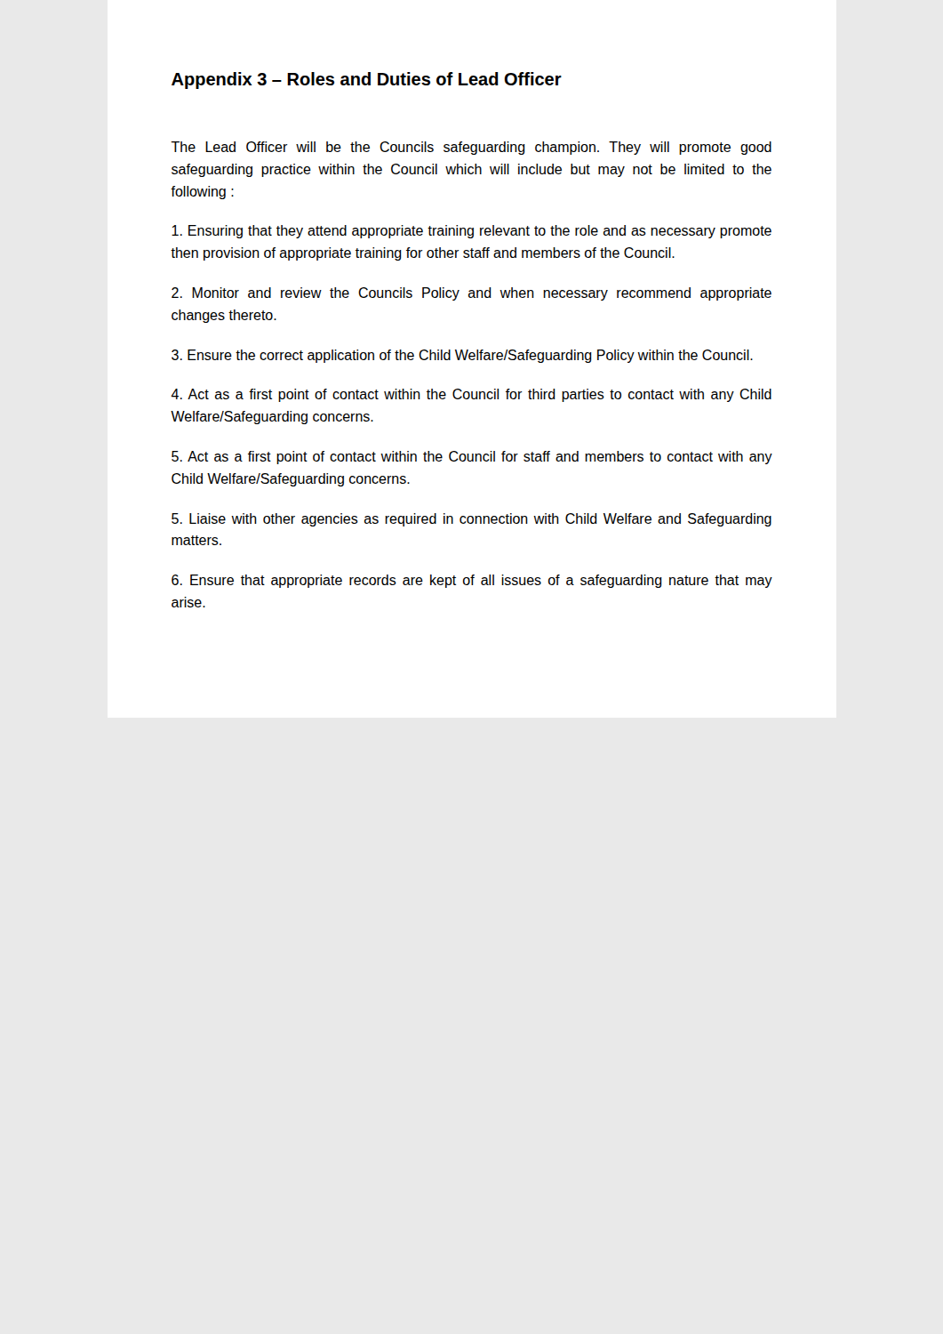Appendix 3 – Roles and Duties of Lead Officer
The Lead Officer will be the Councils safeguarding champion. They will promote good safeguarding practice within the Council which will include but may not be limited to the following :
1. Ensuring that they attend appropriate training relevant to the role and as necessary promote then provision of appropriate training for other staff and members of the Council.
2. Monitor and review the Councils Policy and when necessary recommend appropriate changes thereto.
3. Ensure the correct application of the Child Welfare/Safeguarding Policy within the Council.
4. Act as a first point of contact within the Council for third parties to contact with any Child Welfare/Safeguarding concerns.
5. Act as a first point of contact within the Council for staff and members to contact with any Child Welfare/Safeguarding concerns.
5. Liaise with other agencies as required in connection with Child Welfare and Safeguarding matters.
6. Ensure that appropriate records are kept of all issues of a safeguarding nature that may arise.